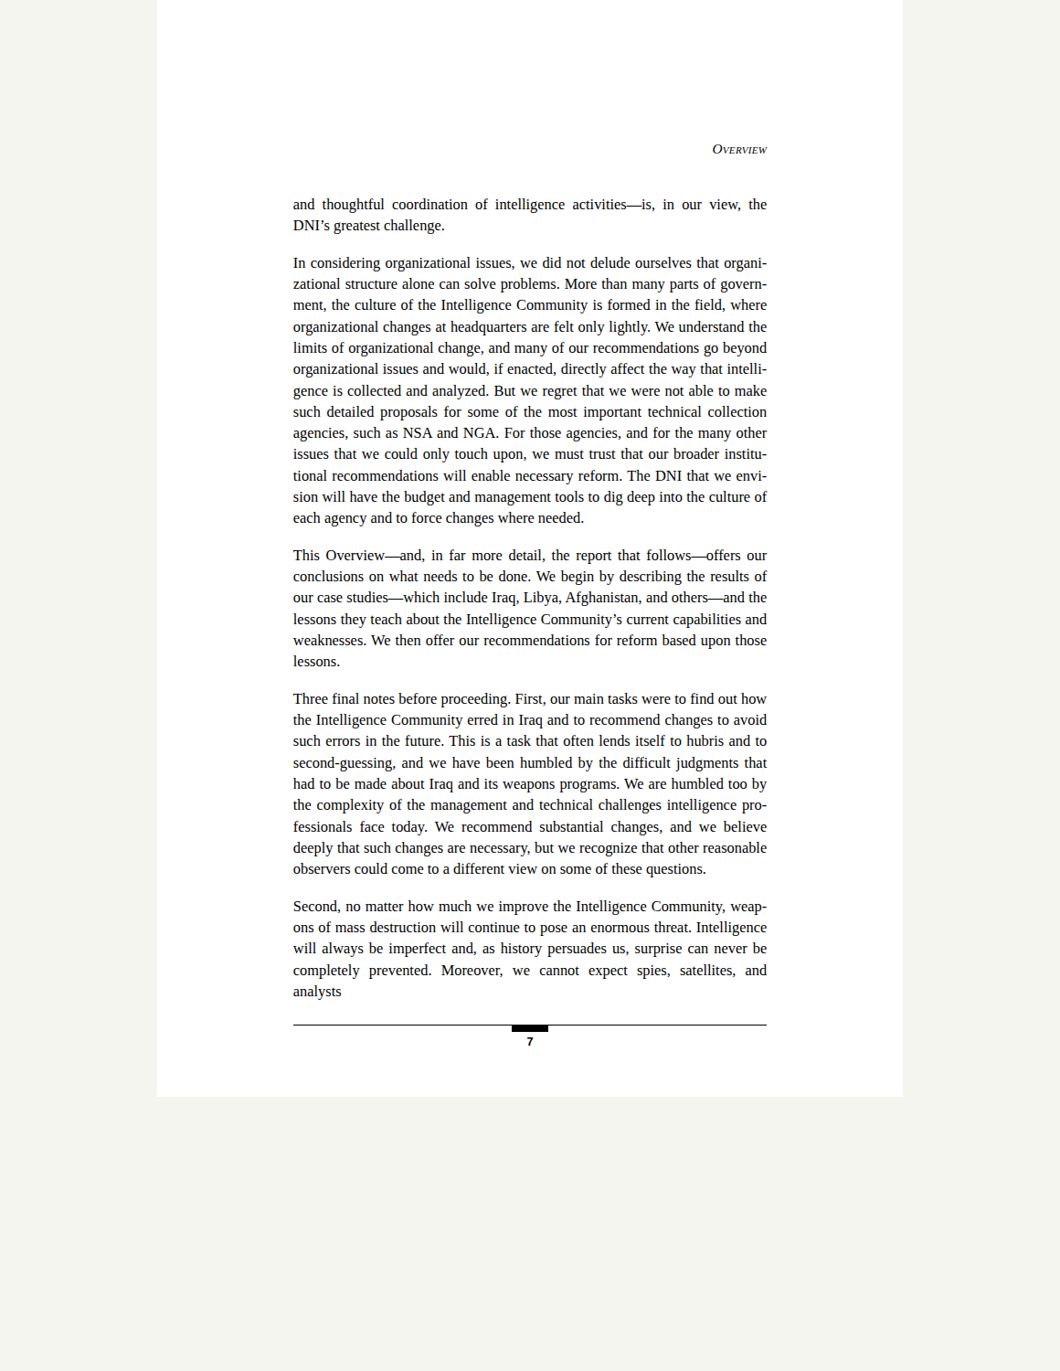Overview
and thoughtful coordination of intelligence activities—is, in our view, the DNI’s greatest challenge.
In considering organizational issues, we did not delude ourselves that organizational structure alone can solve problems. More than many parts of government, the culture of the Intelligence Community is formed in the field, where organizational changes at headquarters are felt only lightly. We understand the limits of organizational change, and many of our recommendations go beyond organizational issues and would, if enacted, directly affect the way that intelligence is collected and analyzed. But we regret that we were not able to make such detailed proposals for some of the most important technical collection agencies, such as NSA and NGA. For those agencies, and for the many other issues that we could only touch upon, we must trust that our broader institutional recommendations will enable necessary reform. The DNI that we envision will have the budget and management tools to dig deep into the culture of each agency and to force changes where needed.
This Overview—and, in far more detail, the report that follows—offers our conclusions on what needs to be done. We begin by describing the results of our case studies—which include Iraq, Libya, Afghanistan, and others—and the lessons they teach about the Intelligence Community’s current capabilities and weaknesses. We then offer our recommendations for reform based upon those lessons.
Three final notes before proceeding. First, our main tasks were to find out how the Intelligence Community erred in Iraq and to recommend changes to avoid such errors in the future. This is a task that often lends itself to hubris and to second-guessing, and we have been humbled by the difficult judgments that had to be made about Iraq and its weapons programs. We are humbled too by the complexity of the management and technical challenges intelligence professionals face today. We recommend substantial changes, and we believe deeply that such changes are necessary, but we recognize that other reasonable observers could come to a different view on some of these questions.
Second, no matter how much we improve the Intelligence Community, weapons of mass destruction will continue to pose an enormous threat. Intelligence will always be imperfect and, as history persuades us, surprise can never be completely prevented. Moreover, we cannot expect spies, satellites, and analysts
7